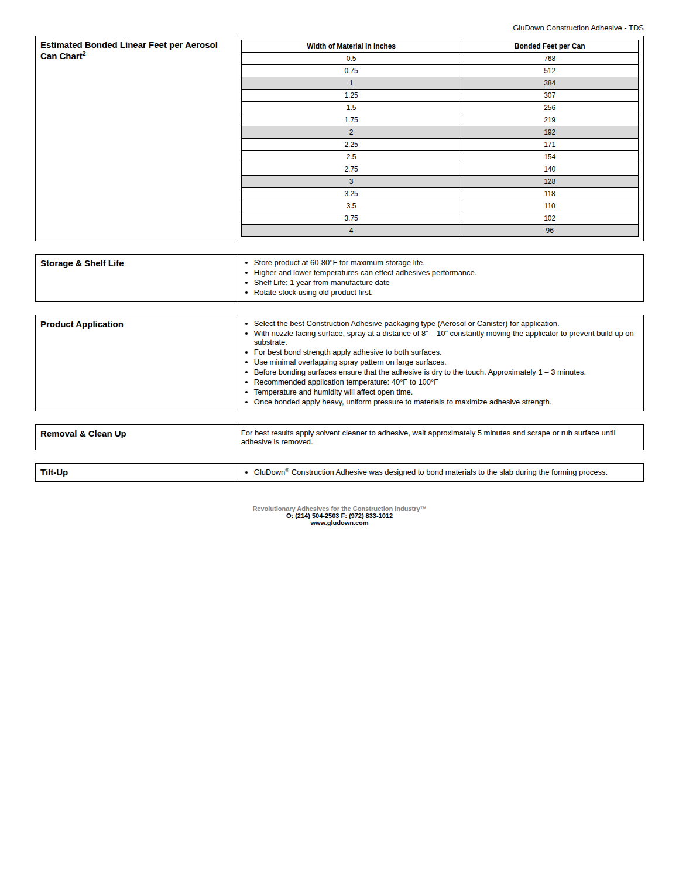GluDown Construction Adhesive - TDS
| Estimated Bonded Linear Feet per Aerosol Can Chart 2 | / Width of Material in Inches / Bonded Feet per Can / / --- / --- / / 0.5 / 768 / / 0.75 / 512 / / 1 / 384 / / 1.25 / 307 / / 1.5 / 256 / / 1.75 / 219 / / 2 / 192 / / 2.25 / 171 / / 2.5 / 154 / / 2.75 / 140 / / 3 / 128 / / 3.25 / 118 / / 3.5 / 110 / / 3.75 / 102 / / 4 / 96 / |
| Storage & Shelf Life | Store product at 60-80°F for maximum storage life. Higher and lower temperatures can effect adhesives performance. Shelf Life: 1 year from manufacture date Rotate stock using old product first. |
| Product Application | Select the best Construction Adhesive packaging type (Aerosol or Canister) for application. With nozzle facing surface, spray at a distance of 8” – 10” constantly moving the applicator to prevent build up on substrate. For best bond strength apply adhesive to both surfaces. Use minimal overlapping spray pattern on large surfaces. Before bonding surfaces ensure that the adhesive is dry to the touch. Approximately 1 – 3 minutes. Recommended application temperature: 40°F to 100°F Temperature and humidity will affect open time. Once bonded apply heavy, uniform pressure to materials to maximize adhesive strength. |
| Removal & Clean Up | For best results apply solvent cleaner to adhesive, wait approximately 5 minutes and scrape or rub surface until adhesive is removed. |
| Tilt-Up | GluDown ® Construction Adhesive was designed to bond materials to the slab during the forming process. |
Revolutionary Adhesives for the Construction Industry™
O: (214) 504-2503 F: (972) 833-1012
www.gludown.com